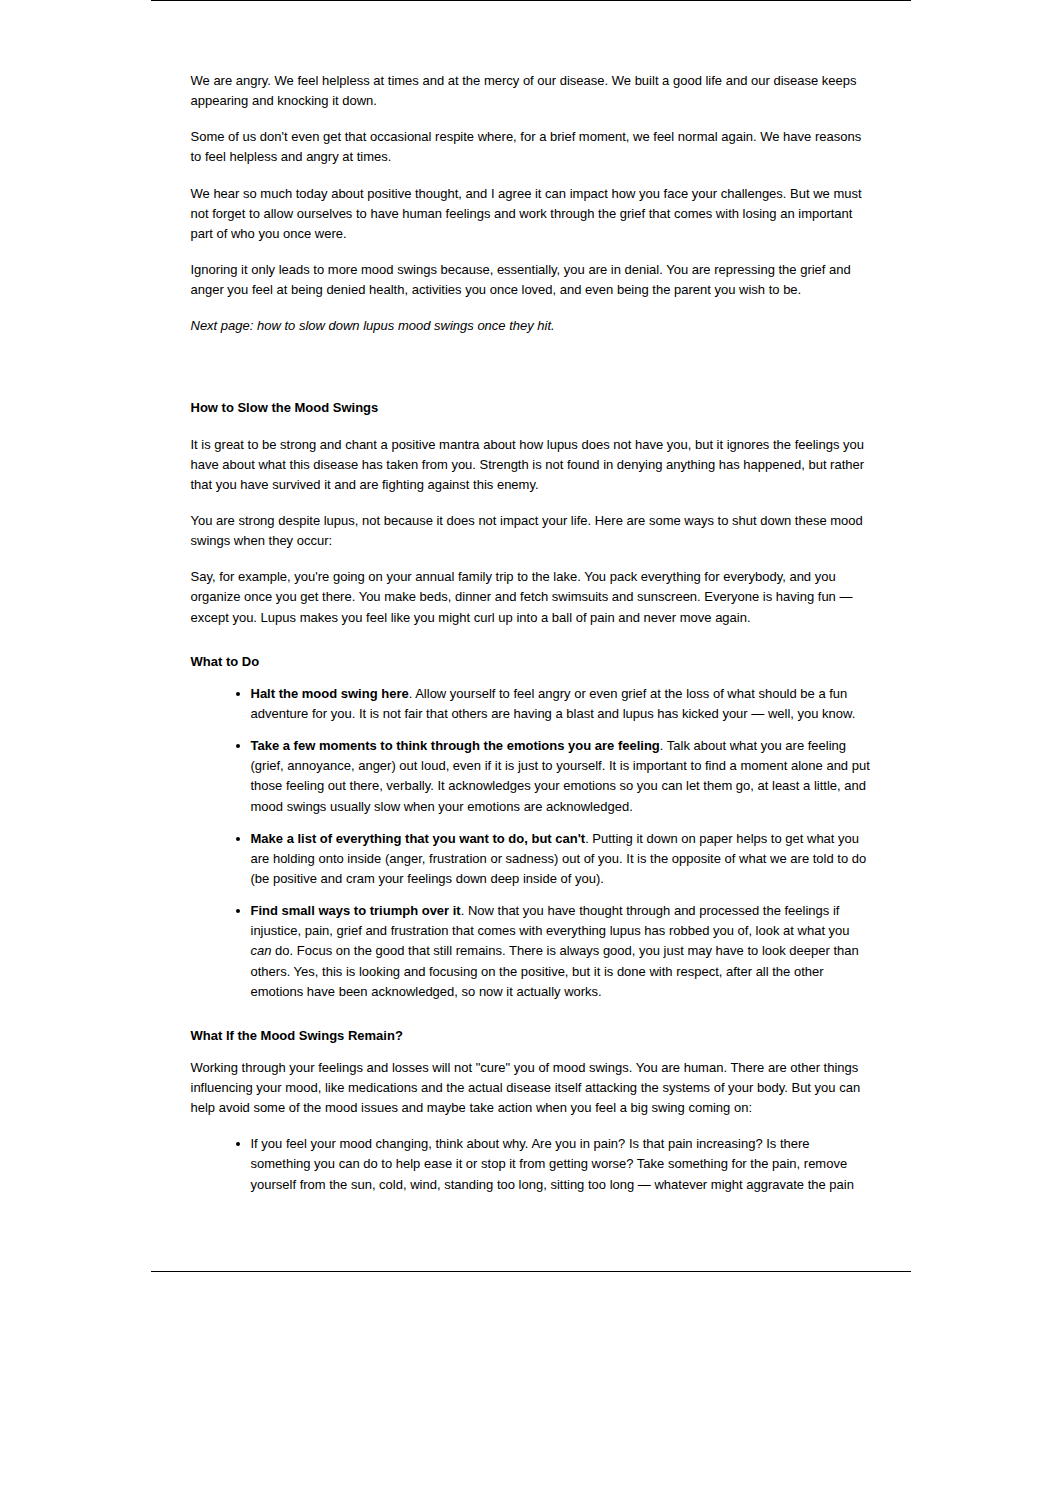We are angry. We feel helpless at times and at the mercy of our disease. We built a good life and our disease keeps appearing and knocking it down.
Some of us don't even get that occasional respite where, for a brief moment, we feel normal again. We have reasons to feel helpless and angry at times.
We hear so much today about positive thought, and I agree it can impact how you face your challenges. But we must not forget to allow ourselves to have human feelings and work through the grief that comes with losing an important part of who you once were.
Ignoring it only leads to more mood swings because, essentially, you are in denial. You are repressing the grief and anger you feel at being denied health, activities you once loved, and even being the parent you wish to be.
Next page: how to slow down lupus mood swings once they hit.
How to Slow the Mood Swings
It is great to be strong and chant a positive mantra about how lupus does not have you, but it ignores the feelings you have about what this disease has taken from you. Strength is not found in denying anything has happened, but rather that you have survived it and are fighting against this enemy.
You are strong despite lupus, not because it does not impact your life. Here are some ways to shut down these mood swings when they occur:
Say, for example, you're going on your annual family trip to the lake. You pack everything for everybody, and you organize once you get there. You make beds, dinner and fetch swimsuits and sunscreen. Everyone is having fun — except you. Lupus makes you feel like you might curl up into a ball of pain and never move again.
What to Do
Halt the mood swing here. Allow yourself to feel angry or even grief at the loss of what should be a fun adventure for you. It is not fair that others are having a blast and lupus has kicked your — well, you know.
Take a few moments to think through the emotions you are feeling. Talk about what you are feeling (grief, annoyance, anger) out loud, even if it is just to yourself. It is important to find a moment alone and put those feeling out there, verbally. It acknowledges your emotions so you can let them go, at least a little, and mood swings usually slow when your emotions are acknowledged.
Make a list of everything that you want to do, but can't. Putting it down on paper helps to get what you are holding onto inside (anger, frustration or sadness) out of you. It is the opposite of what we are told to do (be positive and cram your feelings down deep inside of you).
Find small ways to triumph over it. Now that you have thought through and processed the feelings if injustice, pain, grief and frustration that comes with everything lupus has robbed you of, look at what you can do. Focus on the good that still remains. There is always good, you just may have to look deeper than others. Yes, this is looking and focusing on the positive, but it is done with respect, after all the other emotions have been acknowledged, so now it actually works.
What If the Mood Swings Remain?
Working through your feelings and losses will not "cure" you of mood swings. You are human. There are other things influencing your mood, like medications and the actual disease itself attacking the systems of your body. But you can help avoid some of the mood issues and maybe take action when you feel a big swing coming on:
If you feel your mood changing, think about why. Are you in pain? Is that pain increasing? Is there something you can do to help ease it or stop it from getting worse? Take something for the pain, remove yourself from the sun, cold, wind, standing too long, sitting too long — whatever might aggravate the pain